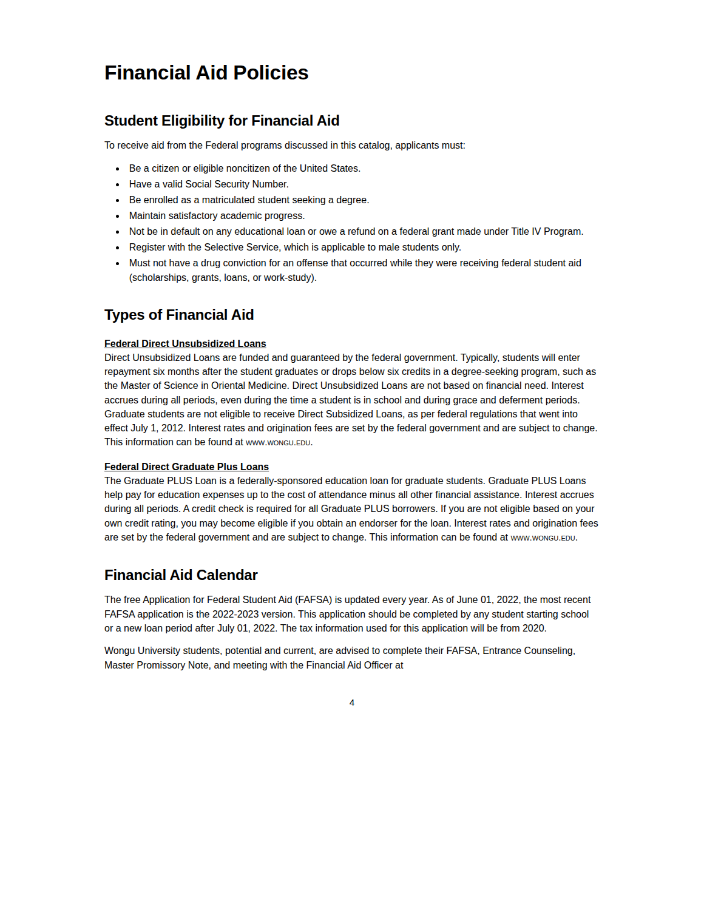Financial Aid Policies
Student Eligibility for Financial Aid
To receive aid from the Federal programs discussed in this catalog, applicants must:
Be a citizen or eligible noncitizen of the United States.
Have a valid Social Security Number.
Be enrolled as a matriculated student seeking a degree.
Maintain satisfactory academic progress.
Not be in default on any educational loan or owe a refund on a federal grant made under Title IV Program.
Register with the Selective Service, which is applicable to male students only.
Must not have a drug conviction for an offense that occurred while they were receiving federal student aid (scholarships, grants, loans, or work-study).
Types of Financial Aid
Federal Direct Unsubsidized Loans
Direct Unsubsidized Loans are funded and guaranteed by the federal government. Typically, students will enter repayment six months after the student graduates or drops below six credits in a degree-seeking program, such as the Master of Science in Oriental Medicine. Direct Unsubsidized Loans are not based on financial need. Interest accrues during all periods, even during the time a student is in school and during grace and deferment periods. Graduate students are not eligible to receive Direct Subsidized Loans, as per federal regulations that went into effect July 1, 2012. Interest rates and origination fees are set by the federal government and are subject to change. This information can be found at www.wongu.edu.
Federal Direct Graduate Plus Loans
The Graduate PLUS Loan is a federally-sponsored education loan for graduate students. Graduate PLUS Loans help pay for education expenses up to the cost of attendance minus all other financial assistance. Interest accrues during all periods. A credit check is required for all Graduate PLUS borrowers. If you are not eligible based on your own credit rating, you may become eligible if you obtain an endorser for the loan. Interest rates and origination fees are set by the federal government and are subject to change. This information can be found at www.wongu.edu.
Financial Aid Calendar
The free Application for Federal Student Aid (FAFSA) is updated every year. As of June 01, 2022, the most recent FAFSA application is the 2022-2023 version. This application should be completed by any student starting school or a new loan period after July 01, 2022. The tax information used for this application will be from 2020.
Wongu University students, potential and current, are advised to complete their FAFSA, Entrance Counseling, Master Promissory Note, and meeting with the Financial Aid Officer at
4